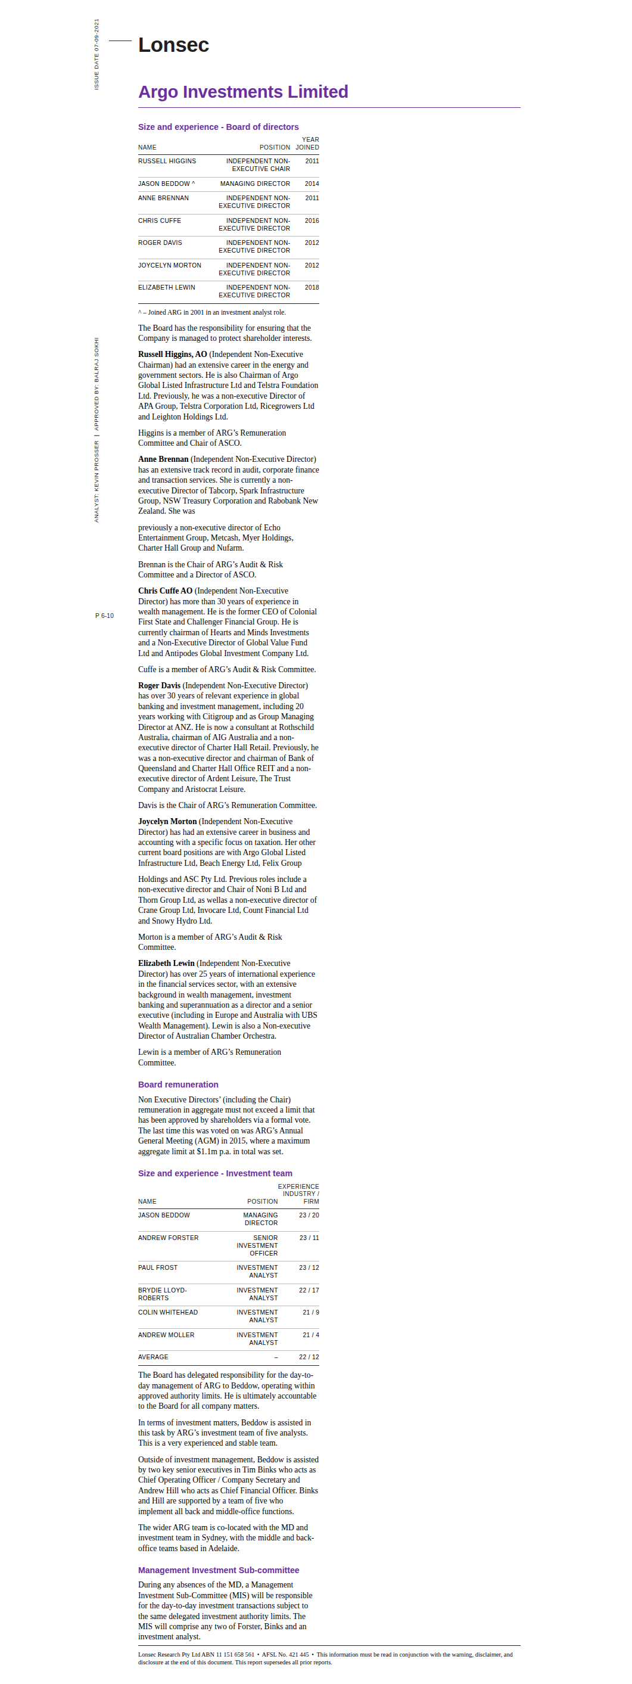ISSUE DATE 07-09-2021
ANALYST: KEVIN PROSSER | APPROVED BY: BALRAJ SOKHI
P 6-10
Lonsec
Argo Investments Limited
Size and experience - Board of directors
| Name | Position | Year joined |
| --- | --- | --- |
| Russell Higgins | Independent Non- Executive Chair | 2011 |
| Jason Beddow ^ | Managing Director | 2014 |
| Anne Brennan | Independent Non- Executive Director | 2011 |
| Chris Cuffe | Independent Non- Executive Director | 2016 |
| Roger Davis | Independent Non- Executive Director | 2012 |
| Joycelyn Morton | Independent Non- Executive Director | 2012 |
| Elizabeth Lewin | Independent Non- Executive Director | 2018 |
^ – Joined ARG in 2001 in an investment analyst role.
The Board has the responsibility for ensuring that the Company is managed to protect shareholder interests.
Russell Higgins, AO (Independent Non-Executive Chairman) had an extensive career in the energy and government sectors. He is also Chairman of Argo Global Listed Infrastructure Ltd and Telstra Foundation Ltd. Previously, he was a non-executive Director of APA Group, Telstra Corporation Ltd, Ricegrowers Ltd and Leighton Holdings Ltd.
Higgins is a member of ARG’s Remuneration Committee and Chair of ASCO.
Anne Brennan (Independent Non-Executive Director) has an extensive track record in audit, corporate finance and transaction services. She is currently a non-executive Director of Tabcorp, Spark Infrastructure Group, NSW Treasury Corporation and Rabobank New Zealand. She was
previously a non-executive director of Echo Entertainment Group, Metcash, Myer Holdings, Charter Hall Group and Nufarm.
Brennan is the Chair of ARG’s Audit & Risk Committee and a Director of ASCO.
Chris Cuffe AO (Independent Non-Executive Director) has more than 30 years of experience in wealth management. He is the former CEO of Colonial First State and Challenger Financial Group. He is currently chairman of Hearts and Minds Investments and a Non-Executive Director of Global Value Fund Ltd and Antipodes Global Investment Company Ltd.
Cuffe is a member of ARG’s Audit & Risk Committee.
Roger Davis (Independent Non-Executive Director) has over 30 years of relevant experience in global banking and investment management, including 20 years working with Citigroup and as Group Managing Director at ANZ. He is now a consultant at Rothschild Australia, chairman of AIG Australia and a non-executive director of Charter Hall Retail. Previously, he was a non-executive director and chairman of Bank of Queensland and Charter Hall Office REIT and a non-executive director of Ardent Leisure, The Trust Company and Aristocrat Leisure.
Davis is the Chair of ARG’s Remuneration Committee.
Joycelyn Morton (Independent Non-Executive Director) has had an extensive career in business and accounting with a specific focus on taxation. Her other current board positions are with Argo Global Listed Infrastructure Ltd, Beach Energy Ltd, Felix Group
Holdings and ASC Pty Ltd. Previous roles include a non-executive director and Chair of Noni B Ltd and Thorn Group Ltd, as wellas a non-executive director of Crane Group Ltd, Invocare Ltd, Count Financial Ltd and Snowy Hydro Ltd.
Morton is a member of ARG’s Audit & Risk Committee.
Elizabeth Lewin (Independent Non-Executive Director) has over 25 years of international experience in the financial services sector, with an extensive background in wealth management, investment banking and superannuation as a director and a senior executive (including in Europe and Australia with UBS Wealth Management). Lewin is also a Non-executive Director of Australian Chamber Orchestra.
Lewin is a member of ARG’s Remuneration Committee.
Board remuneration
Non Executive Directors’ (including the Chair) remuneration in aggregate must not exceed a limit that has been approved by shareholders via a formal vote. The last time this was voted on was ARG’s Annual General Meeting (AGM) in 2015, where a maximum aggregate limit at $1.1m p.a. in total was set.
Size and experience - Investment team
| Name | Position | Experience industry / firm |
| --- | --- | --- |
| Jason Beddow | Managing Director | 23 / 20 |
| Andrew Forster | Senior Investment Officer | 23 / 11 |
| Paul Frost | Investment Analyst | 23 / 12 |
| Brydie Lloyd-Roberts | Investment Analyst | 22 / 17 |
| Colin Whitehead | Investment Analyst | 21 / 9 |
| Andrew Moller | Investment Analyst | 21 / 4 |
| Average | – | 22 / 12 |
The Board has delegated responsibility for the day-to-day management of ARG to Beddow, operating within approved authority limits. He is ultimately accountable to the Board for all company matters.
In terms of investment matters, Beddow is assisted in this task by ARG’s investment team of five analysts. This is a very experienced and stable team.
Outside of investment management, Beddow is assisted by two key senior executives in Tim Binks who acts as Chief Operating Officer / Company Secretary and Andrew Hill who acts as Chief Financial Officer. Binks and Hill are supported by a team of five who implement all back and middle-office functions.
The wider ARG team is co-located with the MD and investment team in Sydney, with the middle and back-office teams based in Adelaide.
Management Investment Sub-committee
During any absences of the MD, a Management Investment Sub-Committee (MIS) will be responsible for the day-to-day investment transactions subject to the same delegated investment authority limits. The MIS will comprise any two of Forster, Binks and an investment analyst.
Lonsec Research Pty Ltd ABN 11 151 658 561 • AFSL No. 421 445 • This information must be read in conjunction with the warning, disclaimer, and disclosure at the end of this document. This report supersedes all prior reports.